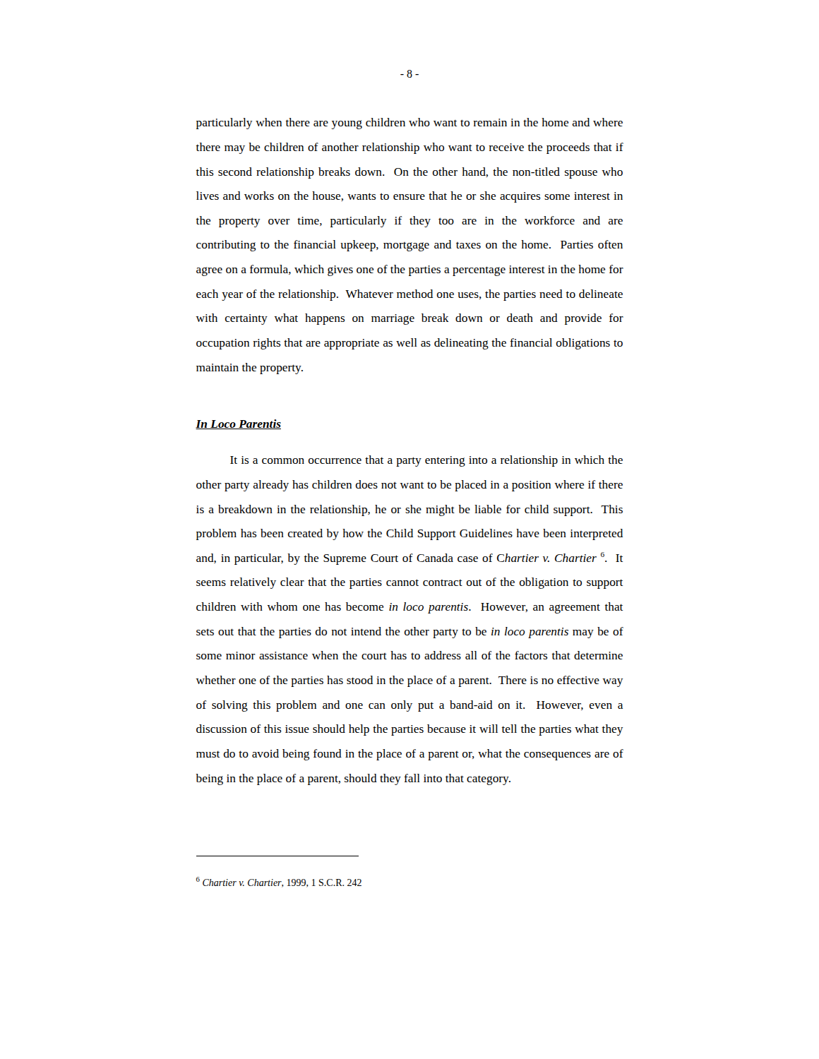- 8 -
particularly when there are young children who want to remain in the home and where there may be children of another relationship who want to receive the proceeds that if this second relationship breaks down. On the other hand, the non-titled spouse who lives and works on the house, wants to ensure that he or she acquires some interest in the property over time, particularly if they too are in the workforce and are contributing to the financial upkeep, mortgage and taxes on the home. Parties often agree on a formula, which gives one of the parties a percentage interest in the home for each year of the relationship. Whatever method one uses, the parties need to delineate with certainty what happens on marriage break down or death and provide for occupation rights that are appropriate as well as delineating the financial obligations to maintain the property.
In Loco Parentis
It is a common occurrence that a party entering into a relationship in which the other party already has children does not want to be placed in a position where if there is a breakdown in the relationship, he or she might be liable for child support. This problem has been created by how the Child Support Guidelines have been interpreted and, in particular, by the Supreme Court of Canada case of Chartier v. Chartier 6. It seems relatively clear that the parties cannot contract out of the obligation to support children with whom one has become in loco parentis. However, an agreement that sets out that the parties do not intend the other party to be in loco parentis may be of some minor assistance when the court has to address all of the factors that determine whether one of the parties has stood in the place of a parent. There is no effective way of solving this problem and one can only put a band-aid on it. However, even a discussion of this issue should help the parties because it will tell the parties what they must do to avoid being found in the place of a parent or, what the consequences are of being in the place of a parent, should they fall into that category.
6 Chartier v. Chartier, 1999, 1 S.C.R. 242